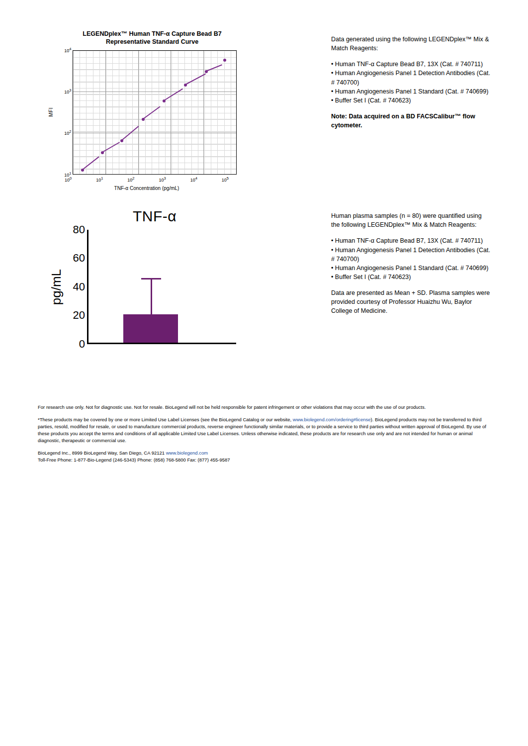LEGENDplex™ Human TNF-α Capture Bead B7
Representative Standard Curve
MFI
104 103 102 101
100 101 102 103 104 105
TNF-α Concentration (pg/mL)
Data generated using the following LEGENDplex™ Mix & Match Reagents:
• Human TNF-α Capture Bead B7, 13X (Cat. # 740711)
• Human Angiogenesis Panel 1 Detection Antibodies (Cat. # 740700)
• Human Angiogenesis Panel 1 Standard (Cat. # 740699)
• Buffer Set I (Cat. # 740623)
Note: Data acquired on a BD FACSCalibur™ flow cytometer.
TNF-α
pg/mL
80 60 40 20 0
Human plasma samples (n = 80) were quantified using the following LEGENDplex™ Mix & Match Reagents:
• Human TNF-α Capture Bead B7, 13X (Cat. # 740711)
• Human Angiogenesis Panel 1 Detection Antibodies (Cat. # 740700)
• Human Angiogenesis Panel 1 Standard (Cat. # 740699)
• Buffer Set I (Cat. # 740623)
Data are presented as Mean + SD. Plasma samples were provided courtesy of Professor Huaizhu Wu, Baylor College of Medicine.
For research use only. Not for diagnostic use. Not for resale. BioLegend will not be held responsible for patent infringement or other violations that may occur with the use of our products.
*These products may be covered by one or more Limited Use Label Licenses (see the BioLegend Catalog or our website, www.biolegend.com/ordering#license). BioLegend products may not be transferred to third parties, resold, modified for resale, or used to manufacture commercial products, reverse engineer functionally similar materials, or to provide a service to third parties without written approval of BioLegend. By use of these products you accept the terms and conditions of all applicable Limited Use Label Licenses. Unless otherwise indicated, these products are for research use only and are not intended for human or animal diagnostic, therapeutic or commercial use.
BioLegend Inc., 8999 BioLegend Way, San Diego, CA 92121 www.biolegend.com
Toll-Free Phone: 1-877-Bio-Legend (246-5343) Phone: (858) 768-5800 Fax: (877) 455-9587